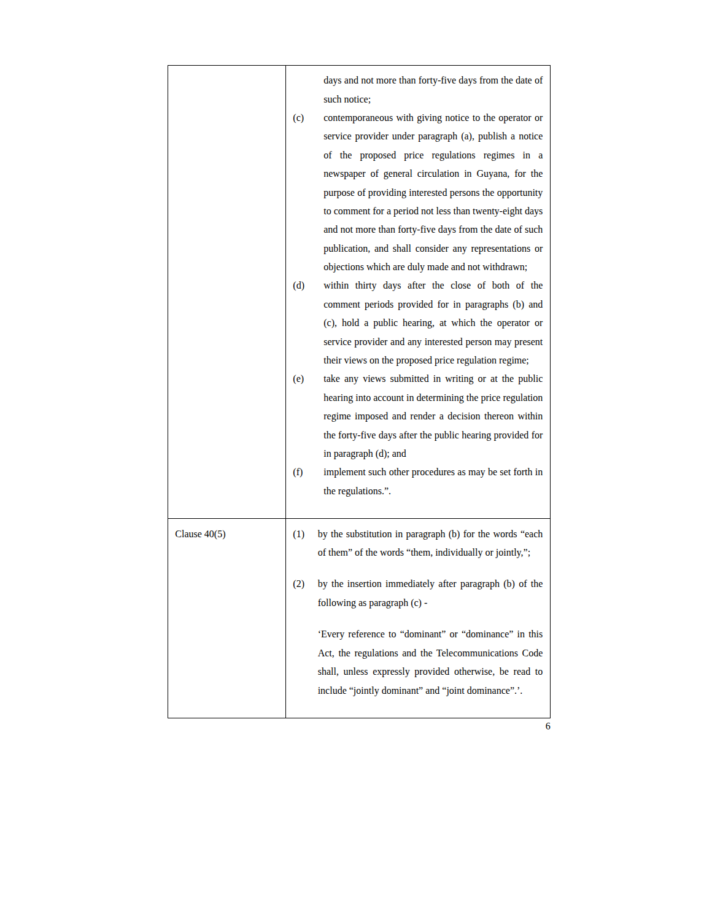| | days and not more than forty-five days from the date of such notice; (c) contemporaneous with giving notice to the operator or service provider under paragraph (a), publish a notice of the proposed price regulations regimes in a newspaper of general circulation in Guyana, for the purpose of providing interested persons the opportunity to comment for a period not less than twenty-eight days and not more than forty-five days from the date of such publication, and shall consider any representations or objections which are duly made and not withdrawn; (d) within thirty days after the close of both of the comment periods provided for in paragraphs (b) and (c), hold a public hearing, at which the operator or service provider and any interested person may present their views on the proposed price regulation regime; (e) take any views submitted in writing or at the public hearing into account in determining the price regulation regime imposed and render a decision thereon within the forty-five days after the public hearing provided for in paragraph (d); and (f) implement such other procedures as may be set forth in the regulations.”. |
| Clause 40(5) | (1) by the substitution in paragraph (b) for the words “each of them” of the words “them, individually or jointly,”; (2) by the insertion immediately after paragraph (b) of the following as paragraph (c) - ‘Every reference to “dominant” or “dominance” in this Act, the regulations and the Telecommunications Code shall, unless expressly provided otherwise, be read to include “jointly dominant” and “joint dominance”.’. |
6